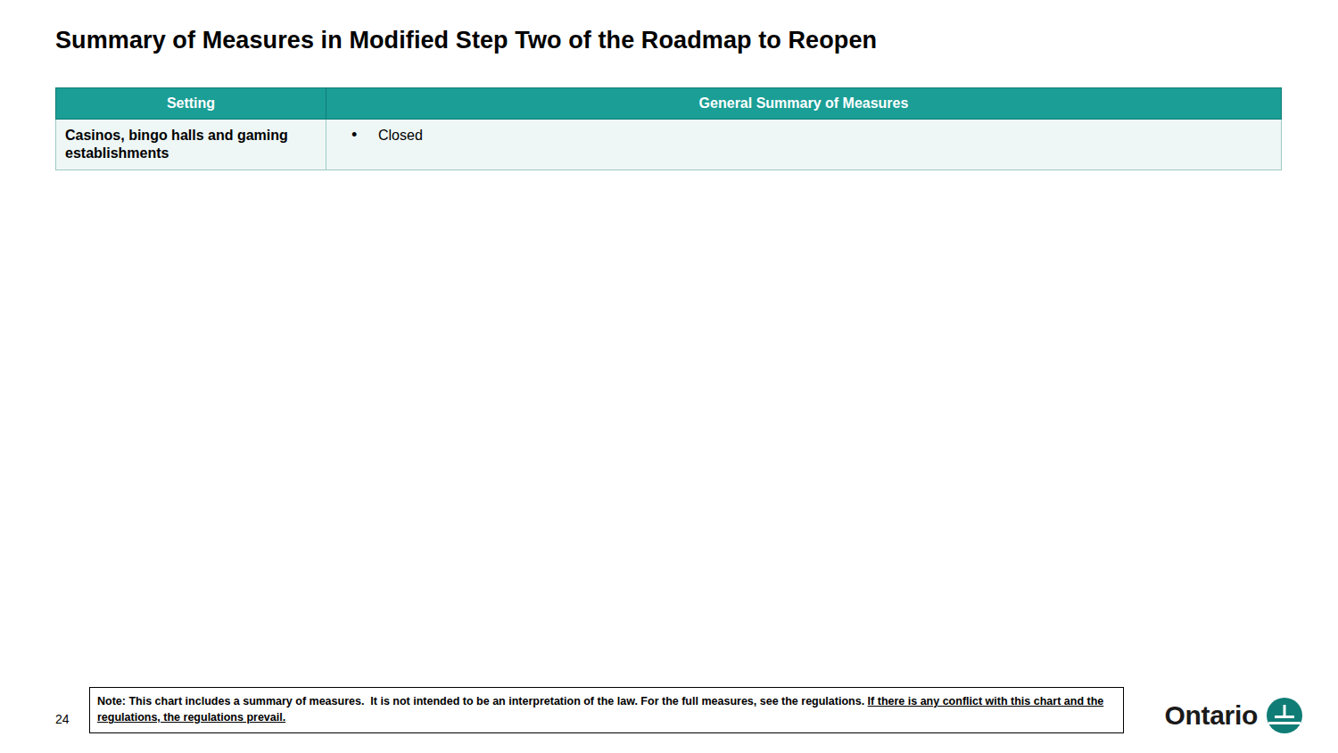Summary of Measures in Modified Step Two of the Roadmap to Reopen
| Setting | General Summary of Measures |
| --- | --- |
| Casinos, bingo halls and gaming establishments | Closed |
24
Note: This chart includes a summary of measures. It is not intended to be an interpretation of the law. For the full measures, see the regulations. If there is any conflict with this chart and the regulations, the regulations prevail.
Ontario